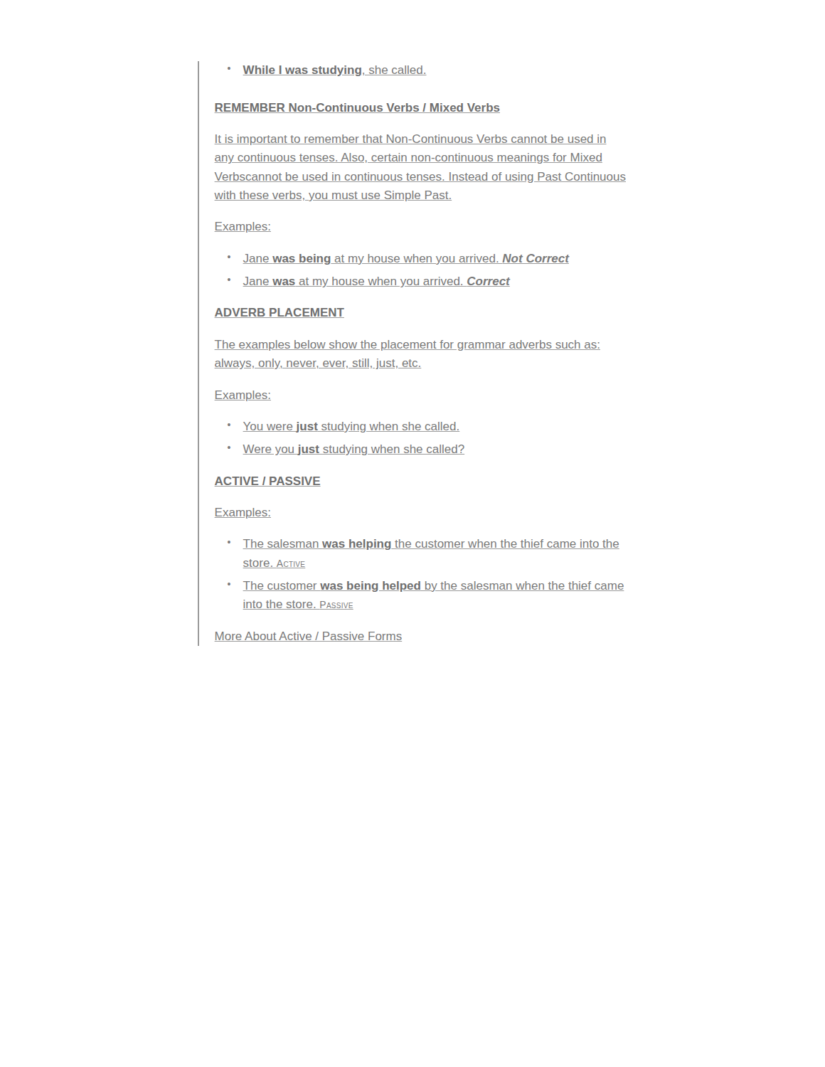While I was studying, she called.
REMEMBER Non-Continuous Verbs / Mixed Verbs
It is important to remember that Non-Continuous Verbs cannot be used in any continuous tenses. Also, certain non-continuous meanings for Mixed Verbscannot be used in continuous tenses. Instead of using Past Continuous with these verbs, you must use Simple Past.
Examples:
Jane was being at my house when you arrived. Not Correct
Jane was at my house when you arrived. Correct
ADVERB PLACEMENT
The examples below show the placement for grammar adverbs such as: always, only, never, ever, still, just, etc.
Examples:
You were just studying when she called.
Were you just studying when she called?
ACTIVE / PASSIVE
Examples:
The salesman was helping the customer when the thief came into the store. Active
The customer was being helped by the salesman when the thief came into the store. Passive
More About Active / Passive Forms